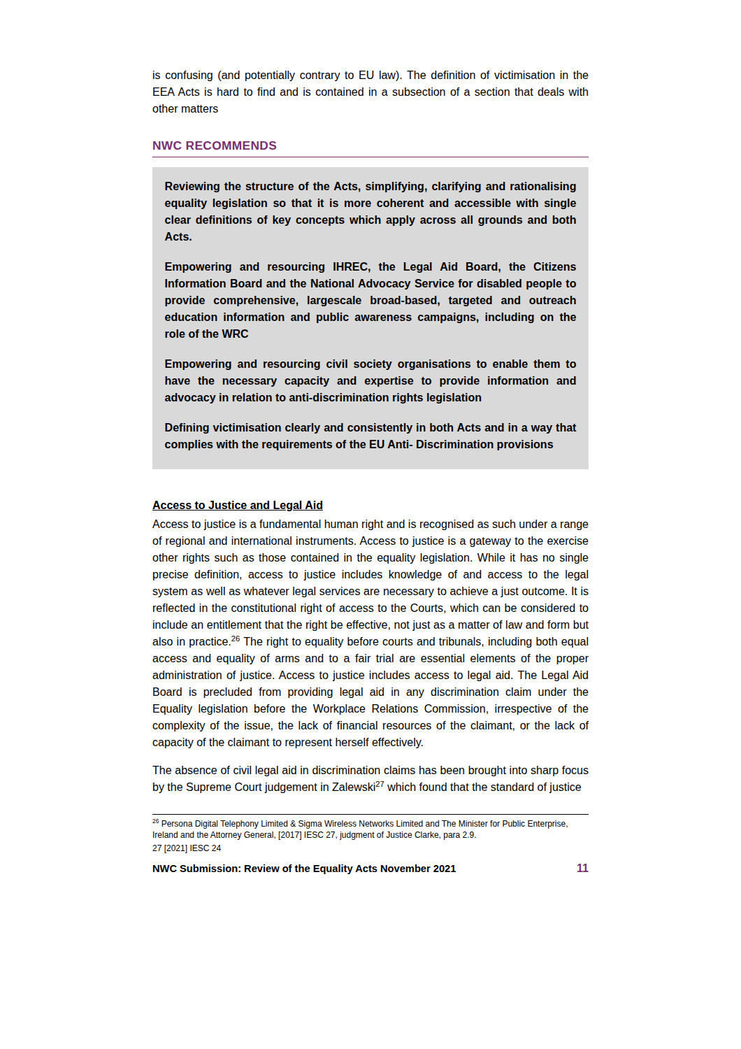is confusing (and potentially contrary to EU law). The definition of victimisation in the EEA Acts is hard to find and is contained in a subsection of a section that deals with other matters
NWC RECOMMENDS
Reviewing the structure of the Acts, simplifying, clarifying and rationalising equality legislation so that it is more coherent and accessible with single clear definitions of key concepts which apply across all grounds and both Acts.
Empowering and resourcing IHREC, the Legal Aid Board, the Citizens Information Board and the National Advocacy Service for disabled people to provide comprehensive, largescale broad-based, targeted and outreach education information and public awareness campaigns, including on the role of the WRC
Empowering and resourcing civil society organisations to enable them to have the necessary capacity and expertise to provide information and advocacy in relation to anti-discrimination rights legislation
Defining victimisation clearly and consistently in both Acts and in a way that complies with the requirements of the EU Anti- Discrimination provisions
Access to Justice and Legal Aid
Access to justice is a fundamental human right and is recognised as such under a range of regional and international instruments. Access to justice is a gateway to the exercise other rights such as those contained in the equality legislation. While it has no single precise definition, access to justice includes knowledge of and access to the legal system as well as whatever legal services are necessary to achieve a just outcome. It is reflected in the constitutional right of access to the Courts, which can be considered to include an entitlement that the right be effective, not just as a matter of law and form but also in practice.26 The right to equality before courts and tribunals, including both equal access and equality of arms and to a fair trial are essential elements of the proper administration of justice. Access to justice includes access to legal aid. The Legal Aid Board is precluded from providing legal aid in any discrimination claim under the Equality legislation before the Workplace Relations Commission, irrespective of the complexity of the issue, the lack of financial resources of the claimant, or the lack of capacity of the claimant to represent herself effectively.
The absence of civil legal aid in discrimination claims has been brought into sharp focus by the Supreme Court judgement in Zalewski27 which found that the standard of justice
26 Persona Digital Telephony Limited & Sigma Wireless Networks Limited and The Minister for Public Enterprise, Ireland and the Attorney General, [2017] IESC 27, judgment of Justice Clarke, para 2.9.
27 [2021] IESC 24
NWC Submission: Review of the Equality Acts November 2021 11